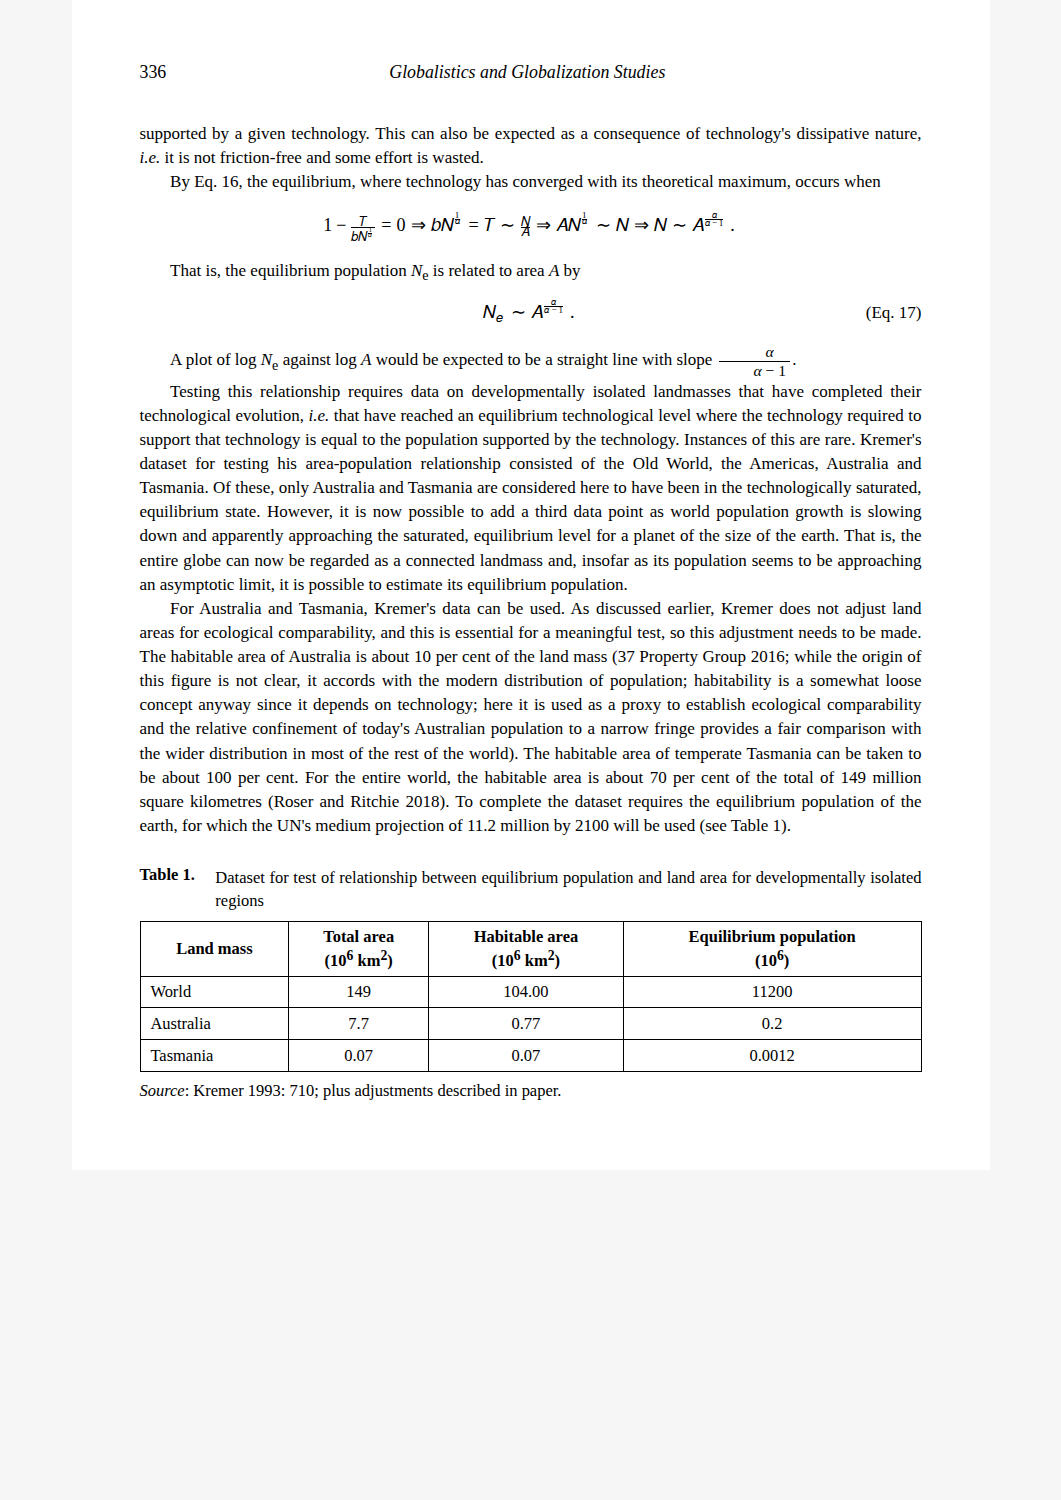336 Globalistics and Globalization Studies
supported by a given technology. This can also be expected as a consequence of technology's dissipative nature, i.e. it is not friction-free and some effort is wasted.
By Eq. 16, the equilibrium, where technology has converged with its theoretical maximum, occurs when
1− T bN1α =0 ⇒ bN1α =T ∼ NA ⇒ AN1α ∼N ⇒N∼ Aαα−1 .
That is, the equilibrium population Ne is related to area A by
Ne ∼ Aαα−1 . (Eq. 17)
A plot of log Ne against log A would be expected to be a straight line with slope αα − 1.
Testing this relationship requires data on developmentally isolated landmasses that have completed their technological evolution, i.e. that have reached an equilibrium technological level where the technology required to support that technology is equal to the population supported by the technology. Instances of this are rare. Kremer's dataset for testing his area-population relationship consisted of the Old World, the Americas, Australia and Tasmania. Of these, only Australia and Tasmania are considered here to have been in the technologically saturated, equilibrium state. However, it is now possible to add a third data point as world population growth is slowing down and apparently approaching the saturated, equilibrium level for a planet of the size of the earth. That is, the entire globe can now be regarded as a connected landmass and, insofar as its population seems to be approaching an asymptotic limit, it is possible to estimate its equilibrium population.
For Australia and Tasmania, Kremer's data can be used. As discussed earlier, Kremer does not adjust land areas for ecological comparability, and this is essential for a meaningful test, so this adjustment needs to be made. The habitable area of Australia is about 10 per cent of the land mass (37 Property Group 2016; while the origin of this figure is not clear, it accords with the modern distribution of population; habitability is a somewhat loose concept anyway since it depends on technology; here it is used as a proxy to establish ecological comparability and the relative confinement of today's Australian population to a narrow fringe provides a fair comparison with the wider distribution in most of the rest of the world). The habitable area of temperate Tasmania can be taken to be about 100 per cent. For the entire world, the habitable area is about 70 per cent of the total of 149 million square kilometres (Roser and Ritchie 2018). To complete the dataset requires the equilibrium population of the earth, for which the UN's medium projection of 11.2 million by 2100 will be used (see Table 1).
Table 1. Dataset for test of relationship between equilibrium population and land area for developmentally isolated regions
| Land mass | Total area (10 6 km 2 ) | Habitable area (10 6 km 2 ) | Equilibrium population (10 6 ) |
| --- | --- | --- | --- |
| World | 149 | 104.00 | 11200 |
| Australia | 7.7 | 0.77 | 0.2 |
| Tasmania | 0.07 | 0.07 | 0.0012 |
Source: Kremer 1993: 710; plus adjustments described in paper.